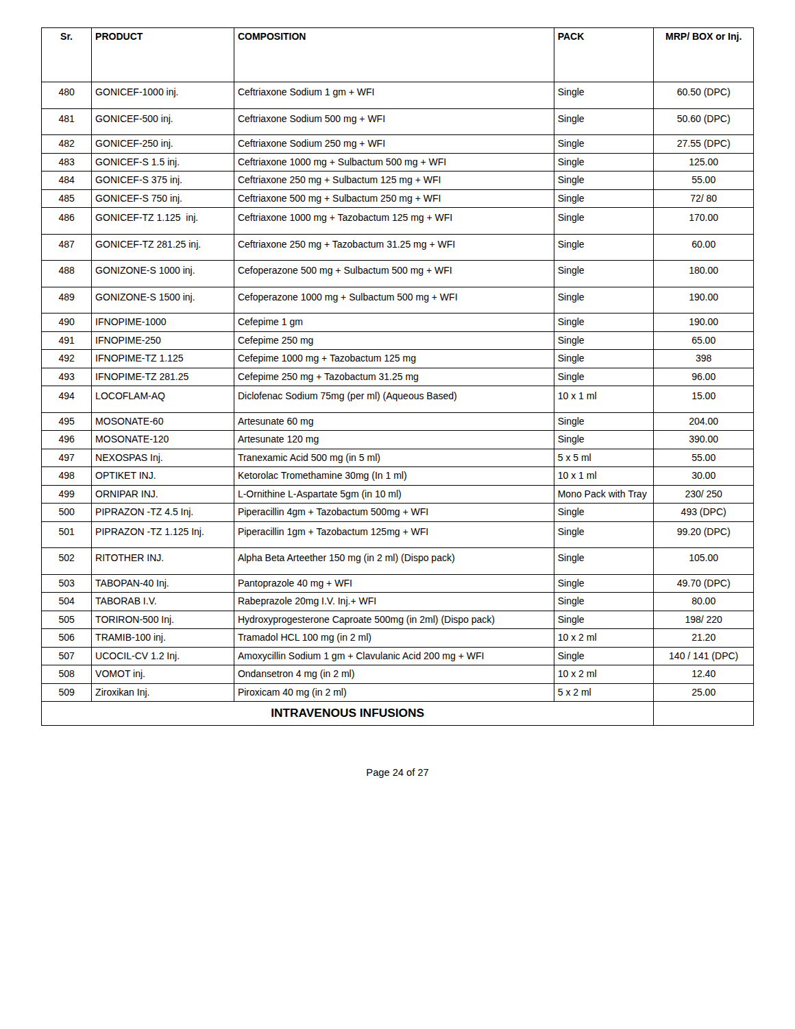| Sr. | PRODUCT | COMPOSITION | PACK | MRP/ BOX or Inj. |
| --- | --- | --- | --- | --- |
| 480 | GONICEF-1000 inj. | Ceftriaxone Sodium 1 gm + WFI | Single | 60.50 (DPC) |
| 481 | GONICEF-500 inj. | Ceftriaxone Sodium 500 mg + WFI | Single | 50.60 (DPC) |
| 482 | GONICEF-250 inj. | Ceftriaxone Sodium 250 mg + WFI | Single | 27.55 (DPC) |
| 483 | GONICEF-S 1.5 inj. | Ceftriaxone 1000 mg + Sulbactum 500 mg + WFI | Single | 125.00 |
| 484 | GONICEF-S 375 inj. | Ceftriaxone 250 mg + Sulbactum 125 mg + WFI | Single | 55.00 |
| 485 | GONICEF-S 750 inj. | Ceftriaxone 500 mg + Sulbactum 250 mg + WFI | Single | 72/ 80 |
| 486 | GONICEF-TZ 1.125 inj. | Ceftriaxone 1000 mg + Tazobactum 125 mg + WFI | Single | 170.00 |
| 487 | GONICEF-TZ 281.25 inj. | Ceftriaxone 250 mg + Tazobactum 31.25 mg + WFI | Single | 60.00 |
| 488 | GONIZONE-S 1000 inj. | Cefoperazone 500 mg + Sulbactum 500 mg + WFI | Single | 180.00 |
| 489 | GONIZONE-S 1500 inj. | Cefoperazone 1000 mg + Sulbactum 500 mg + WFI | Single | 190.00 |
| 490 | IFNOPIME-1000 | Cefepime 1 gm | Single | 190.00 |
| 491 | IFNOPIME-250 | Cefepime 250 mg | Single | 65.00 |
| 492 | IFNOPIME-TZ 1.125 | Cefepime 1000 mg + Tazobactum 125 mg | Single | 398 |
| 493 | IFNOPIME-TZ 281.25 | Cefepime 250 mg + Tazobactum 31.25 mg | Single | 96.00 |
| 494 | LOCOFLAM-AQ | Diclofenac Sodium 75mg (per ml) (Aqueous Based) | 10 x 1 ml | 15.00 |
| 495 | MOSONATE-60 | Artesunate 60 mg | Single | 204.00 |
| 496 | MOSONATE-120 | Artesunate 120 mg | Single | 390.00 |
| 497 | NEXOSPAS Inj. | Tranexamic Acid 500 mg (in 5 ml) | 5 x 5 ml | 55.00 |
| 498 | OPTIKET INJ. | Ketorolac Tromethamine 30mg (In 1 ml) | 10 x 1 ml | 30.00 |
| 499 | ORNIPAR INJ. | L-Ornithine L-Aspartate 5gm (in 10 ml) | Mono Pack with Tray | 230/ 250 |
| 500 | PIPRAZON -TZ 4.5 Inj. | Piperacillin 4gm + Tazobactum 500mg + WFI | Single | 493 (DPC) |
| 501 | PIPRAZON -TZ 1.125 Inj. | Piperacillin 1gm + Tazobactum 125mg + WFI | Single | 99.20 (DPC) |
| 502 | RITOTHER INJ. | Alpha Beta Arteether 150 mg (in 2 ml) (Dispo pack) | Single | 105.00 |
| 503 | TABOPAN-40 Inj. | Pantoprazole 40 mg + WFI | Single | 49.70 (DPC) |
| 504 | TABORAB I.V. | Rabeprazole 20mg I.V. Inj.+ WFI | Single | 80.00 |
| 505 | TORIRON-500 Inj. | Hydroxyprogesterone Caproate 500mg (in 2ml) (Dispo pack) | Single | 198/ 220 |
| 506 | TRAMIB-100 inj. | Tramadol HCL 100 mg (in 2 ml) | 10 x 2 ml | 21.20 |
| 507 | UCOCIL-CV 1.2 Inj. | Amoxycillin Sodium 1 gm + Clavulanic Acid 200 mg + WFI | Single | 140 / 141 (DPC) |
| 508 | VOMOT inj. | Ondansetron 4 mg (in 2 ml) | 10 x 2 ml | 12.40 |
| 509 | Ziroxikan Inj. | Piroxicam 40 mg (in 2 ml) | 5 x 2 ml | 25.00 |
| INTRAVENOUS INFUSIONS | |
Page 24 of 27